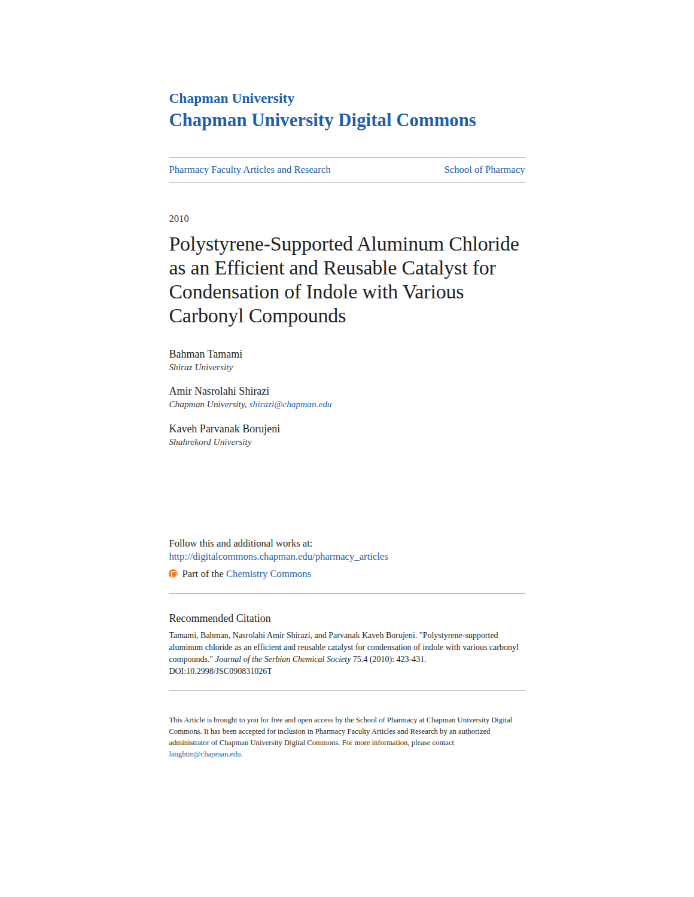Chapman University
Chapman University Digital Commons
Pharmacy Faculty Articles and Research
School of Pharmacy
2010
Polystyrene-Supported Aluminum Chloride as an Efficient and Reusable Catalyst for Condensation of Indole with Various Carbonyl Compounds
Bahman Tamami Shiraz University
Amir Nasrolahi Shirazi Chapman University, shirazi@chapman.edu
Kaveh Parvanak Borujeni Shahrekord University
Follow this and additional works at: http://digitalcommons.chapman.edu/pharmacy_articles
Part of the Chemistry Commons
Recommended Citation
Tamami, Bahman, Nasrolahi Amir Shirazi, and Parvanak Kaveh Borujeni. "Polystyrene-supported aluminum chloride as an efficient and reusable catalyst for condensation of indole with various carbonyl compounds." Journal of the Serbian Chemical Society 75.4 (2010): 423-431.
DOI:10.2998/JSC090831026T
This Article is brought to you for free and open access by the School of Pharmacy at Chapman University Digital Commons. It has been accepted for inclusion in Pharmacy Faculty Articles and Research by an authorized administrator of Chapman University Digital Commons. For more information, please contact laughtin@chapman.edu.